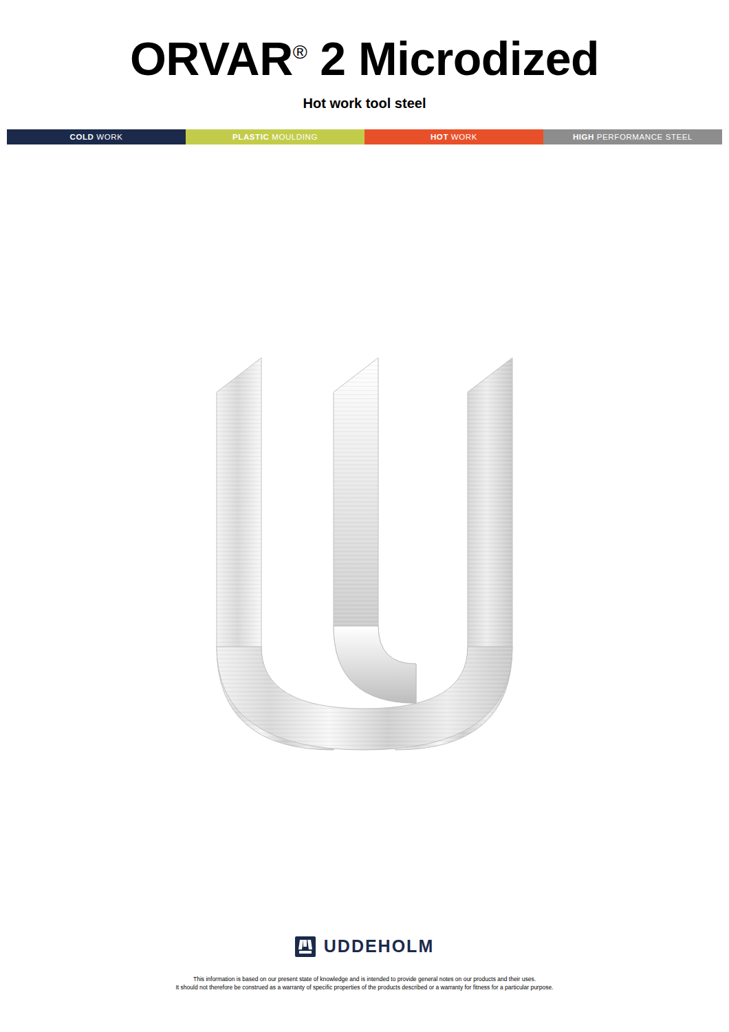ORVAR® 2 Microdized
Hot work tool steel
COLD WORK PLASTIC MOULDING HOT WORK HIGH PERFORMANCE STEEL
UDDEHOLM
This information is based on our present state of knowledge and is intended to provide general notes on our products and their uses.
It should not therefore be construed as a warranty of specific properties of the products described or a warranty for fitness for a particular purpose.